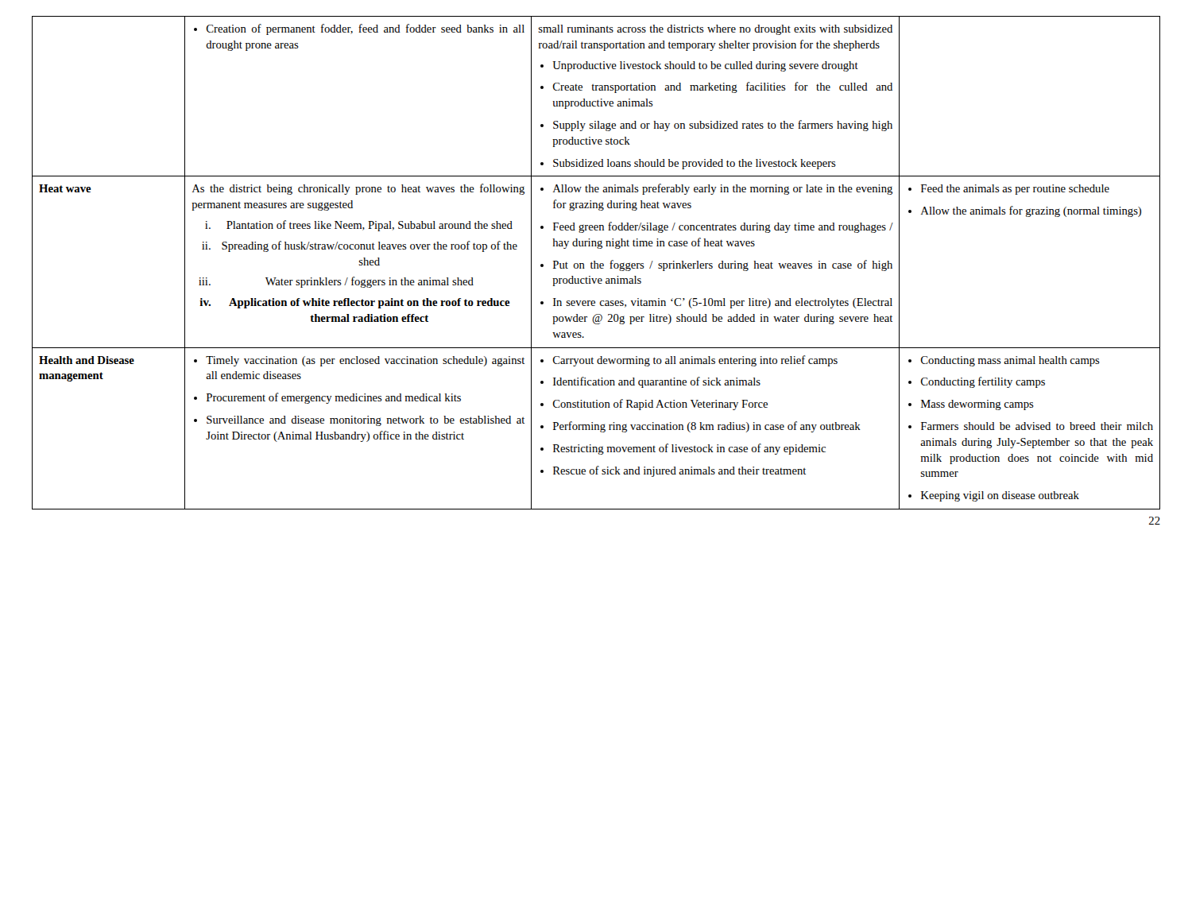| | Creation of permanent fodder, feed and fodder seed banks in all drought prone areas | small ruminants across the districts where no drought exits with subsidized road/rail transportation and temporary shelter provision for the shepherds Unproductive livestock should to be culled during severe drought Create transportation and marketing facilities for the culled and unproductive animals Supply silage and or hay on subsidized rates to the farmers having high productive stock Subsidized loans should be provided to the livestock keepers | |
| Heat wave | As the district being chronically prone to heat waves the following permanent measures are suggested Plantation of trees like Neem, Pipal, Subabul around the shed Spreading of husk/straw/coconut leaves over the roof top of the shed Water sprinklers / foggers in the animal shed Application of white reflector paint on the roof to reduce thermal radiation effect | Allow the animals preferably early in the morning or late in the evening for grazing during heat waves Feed green fodder/silage / concentrates during day time and roughages / hay during night time in case of heat waves Put on the foggers / sprinkerlers during heat weaves in case of high productive animals In severe cases, vitamin ‘C’ (5-10ml per litre) and electrolytes (Electral powder @ 20g per litre) should be added in water during severe heat waves. | Feed the animals as per routine schedule Allow the animals for grazing (normal timings) |
| Health and Disease management | Timely vaccination (as per enclosed vaccination schedule) against all endemic diseases Procurement of emergency medicines and medical kits Surveillance and disease monitoring network to be established at Joint Director (Animal Husbandry) office in the district | Carryout deworming to all animals entering into relief camps Identification and quarantine of sick animals Constitution of Rapid Action Veterinary Force Performing ring vaccination (8 km radius) in case of any outbreak Restricting movement of livestock in case of any epidemic Rescue of sick and injured animals and their treatment | Conducting mass animal health camps Conducting fertility camps Mass deworming camps Farmers should be advised to breed their milch animals during July-September so that the peak milk production does not coincide with mid summer Keeping vigil on disease outbreak |
22